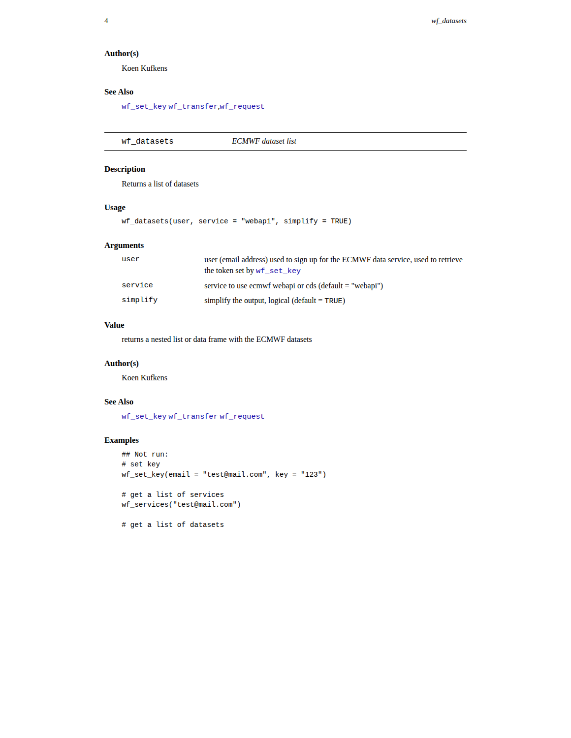4 wf_datasets
Author(s)
Koen Kufkens
See Also
wf_set_key wf_transfer,wf_request
wf_datasets ECMWF dataset list
Description
Returns a list of datasets
Usage
wf_datasets(user, service = "webapi", simplify = TRUE)
Arguments
user
user (email address) used to sign up for the ECMWF data service, used to retrieve the token set by wf_set_key
service
service to use ecmwf webapi or cds (default = "webapi")
simplify
simplify the output, logical (default = TRUE)
Value
returns a nested list or data frame with the ECMWF datasets
Author(s)
Koen Kufkens
See Also
wf_set_key wf_transfer wf_request
Examples
## Not run:
# set key
wf_set_key(email = "test@mail.com", key = "123")

# get a list of services
wf_services("test@mail.com")

# get a list of datasets